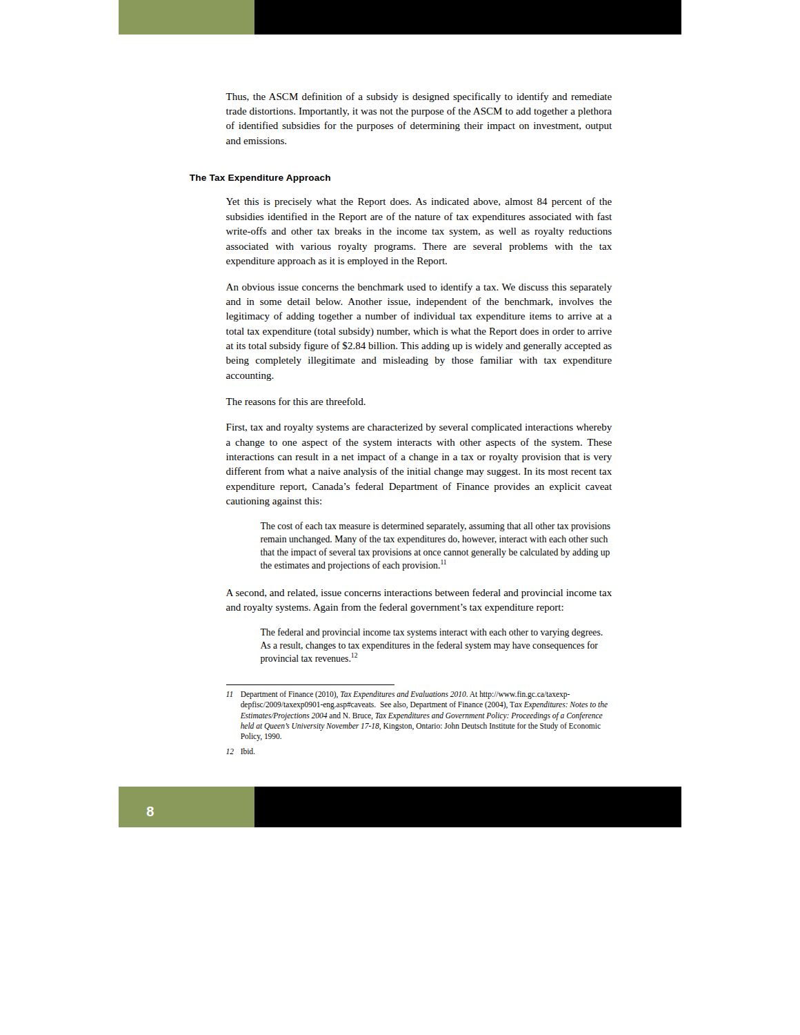Thus, the ASCM definition of a subsidy is designed specifically to identify and remediate trade distortions. Importantly, it was not the purpose of the ASCM to add together a plethora of identified subsidies for the purposes of determining their impact on investment, output and emissions.
The Tax Expenditure Approach
Yet this is precisely what the Report does. As indicated above, almost 84 percent of the subsidies identified in the Report are of the nature of tax expenditures associated with fast write-offs and other tax breaks in the income tax system, as well as royalty reductions associated with various royalty programs. There are several problems with the tax expenditure approach as it is employed in the Report.
An obvious issue concerns the benchmark used to identify a tax. We discuss this separately and in some detail below. Another issue, independent of the benchmark, involves the legitimacy of adding together a number of individual tax expenditure items to arrive at a total tax expenditure (total subsidy) number, which is what the Report does in order to arrive at its total subsidy figure of $2.84 billion. This adding up is widely and generally accepted as being completely illegitimate and misleading by those familiar with tax expenditure accounting.
The reasons for this are threefold.
First, tax and royalty systems are characterized by several complicated interactions whereby a change to one aspect of the system interacts with other aspects of the system. These interactions can result in a net impact of a change in a tax or royalty provision that is very different from what a naive analysis of the initial change may suggest. In its most recent tax expenditure report, Canada’s federal Department of Finance provides an explicit caveat cautioning against this:
The cost of each tax measure is determined separately, assuming that all other tax provisions remain unchanged. Many of the tax expenditures do, however, interact with each other such that the impact of several tax provisions at once cannot generally be calculated by adding up the estimates and projections of each provision.11
A second, and related, issue concerns interactions between federal and provincial income tax and royalty systems. Again from the federal government’s tax expenditure report:
The federal and provincial income tax systems interact with each other to varying degrees. As a result, changes to tax expenditures in the federal system may have consequences for provincial tax revenues.12
11
Department of Finance (2010), Tax Expenditures and Evaluations 2010. At http://www.fin.gc.ca/taxexp-depfisc/2009/taxexp0901-eng.asp#caveats. See also, Department of Finance (2004), Tax Expenditures: Notes to the Estimates/Projections 2004 and N. Bruce, Tax Expenditures and Government Policy: Proceedings of a Conference held at Queen’s University November 17-18, Kingston, Ontario: John Deutsch Institute for the Study of Economic Policy, 1990.
12
Ibid.
8